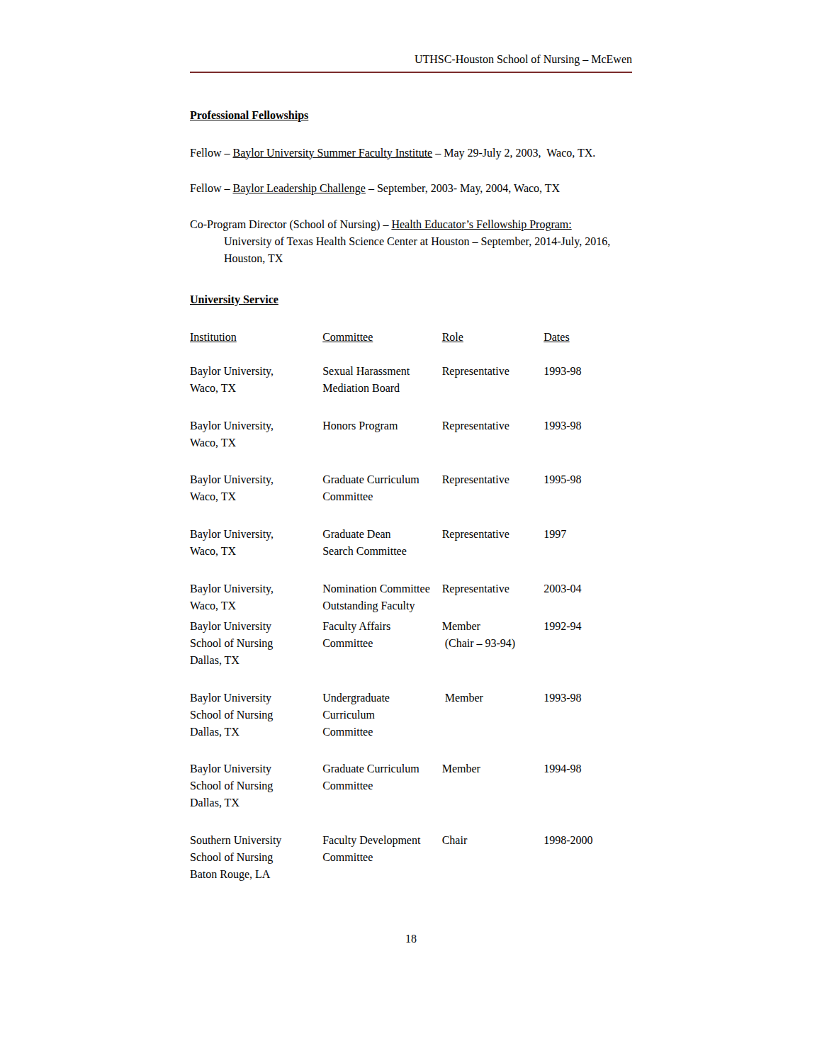UTHSC-Houston School of Nursing – McEwen
Professional Fellowships
Fellow – Baylor University Summer Faculty Institute – May 29-July 2, 2003, Waco, TX.
Fellow – Baylor Leadership Challenge – September, 2003- May, 2004, Waco, TX
Co-Program Director (School of Nursing) – Health Educator’s Fellowship Program: University of Texas Health Science Center at Houston – September, 2014-July, 2016, Houston, TX
University Service
| Institution | Committee | Role | Dates |
| --- | --- | --- | --- |
| Baylor University, Waco, TX | Sexual Harassment Mediation Board | Representative | 1993-98 |
| Baylor University, Waco, TX | Honors Program | Representative | 1993-98 |
| Baylor University, Waco, TX | Graduate Curriculum Committee | Representative | 1995-98 |
| Baylor University, Waco, TX | Graduate Dean Search Committee | Representative | 1997 |
| Baylor University, Waco, TX | Nomination Committee Outstanding Faculty | Representative | 2003-04 |
| Baylor University School of Nursing Dallas, TX | Faculty Affairs Committee | Member (Chair – 93-94) | 1992-94 |
| Baylor University School of Nursing Dallas, TX | Undergraduate Curriculum Committee | Member | 1993-98 |
| Baylor University School of Nursing Dallas, TX | Graduate Curriculum Committee | Member | 1994-98 |
| Southern University School of Nursing Baton Rouge, LA | Faculty Development Committee | Chair | 1998-2000 |
18